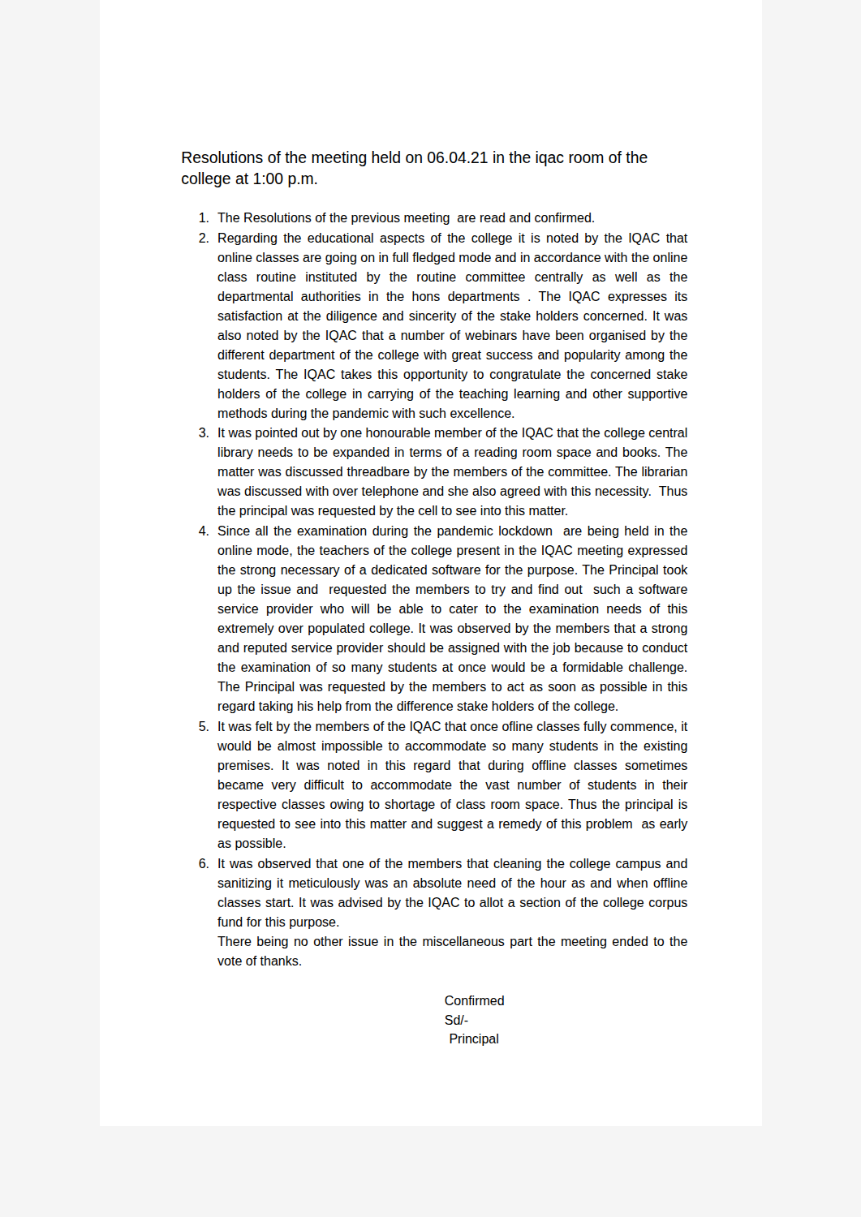Resolutions of the meeting held on 06.04.21 in the iqac room of the college at 1:00 p.m.
The Resolutions of the previous meeting are read and confirmed.
Regarding the educational aspects of the college it is noted by the IQAC that online classes are going on in full fledged mode and in accordance with the online class routine instituted by the routine committee centrally as well as the departmental authorities in the hons departments . The IQAC expresses its satisfaction at the diligence and sincerity of the stake holders concerned. It was also noted by the IQAC that a number of webinars have been organised by the different department of the college with great success and popularity among the students. The IQAC takes this opportunity to congratulate the concerned stake holders of the college in carrying of the teaching learning and other supportive methods during the pandemic with such excellence.
It was pointed out by one honourable member of the IQAC that the college central library needs to be expanded in terms of a reading room space and books. The matter was discussed threadbare by the members of the committee. The librarian was discussed with over telephone and she also agreed with this necessity. Thus the principal was requested by the cell to see into this matter.
Since all the examination during the pandemic lockdown are being held in the online mode, the teachers of the college present in the IQAC meeting expressed the strong necessary of a dedicated software for the purpose. The Principal took up the issue and requested the members to try and find out such a software service provider who will be able to cater to the examination needs of this extremely over populated college. It was observed by the members that a strong and reputed service provider should be assigned with the job because to conduct the examination of so many students at once would be a formidable challenge. The Principal was requested by the members to act as soon as possible in this regard taking his help from the difference stake holders of the college.
It was felt by the members of the IQAC that once ofline classes fully commence, it would be almost impossible to accommodate so many students in the existing premises. It was noted in this regard that during offline classes sometimes became very difficult to accommodate the vast number of students in their respective classes owing to shortage of class room space. Thus the principal is requested to see into this matter and suggest a remedy of this problem as early as possible.
It was observed that one of the members that cleaning the college campus and sanitizing it meticulously was an absolute need of the hour as and when offline classes start. It was advised by the IQAC to allot a section of the college corpus fund for this purpose.
There being no other issue in the miscellaneous part the meeting ended to the vote of thanks.
Confirmed
Sd/-
Principal